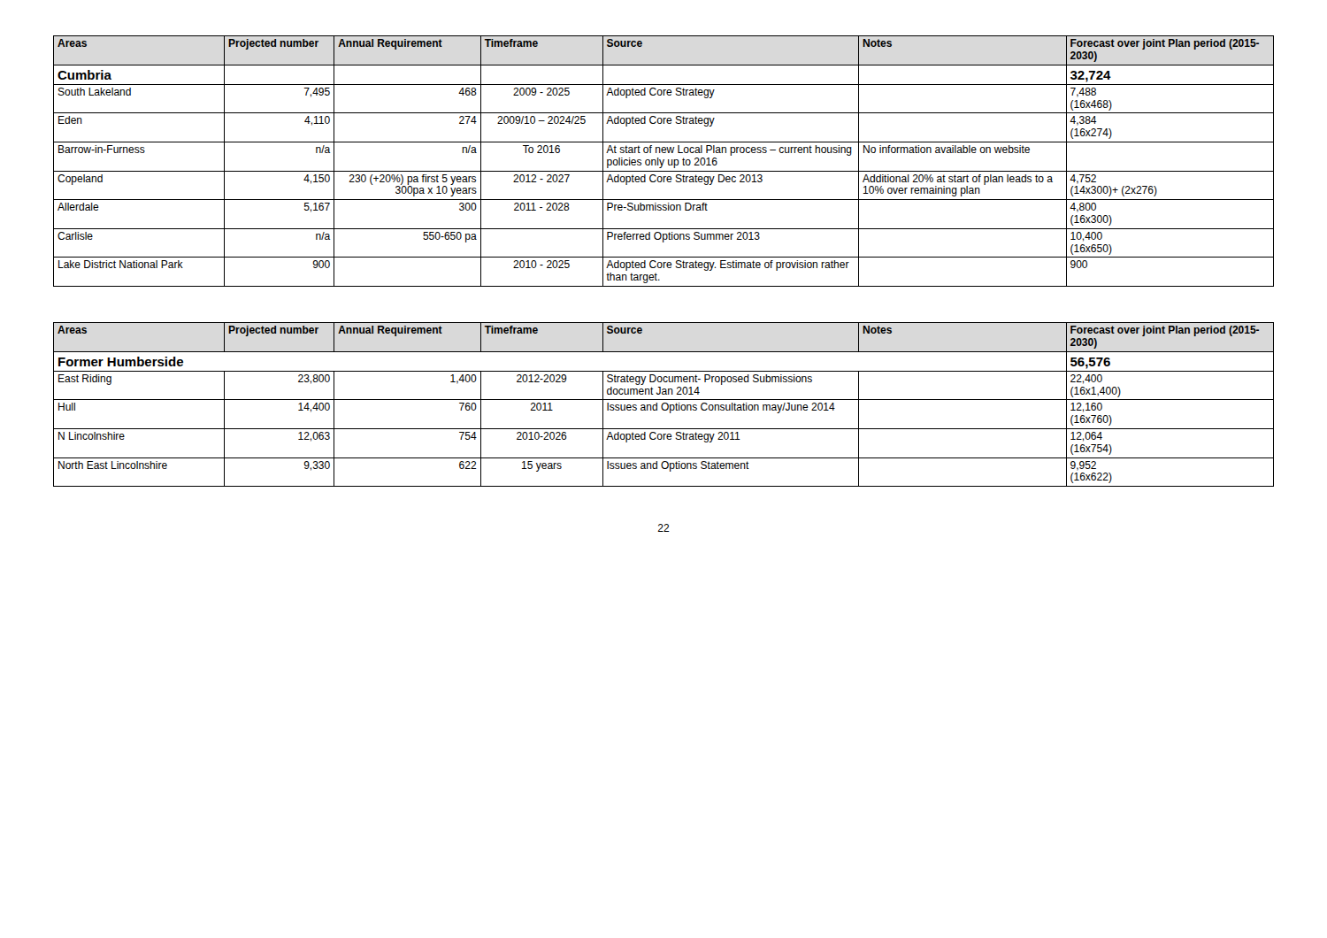| Areas | Projected number | Annual Requirement | Timeframe | Source | Notes | Forecast over joint Plan period (2015-2030) |
| --- | --- | --- | --- | --- | --- | --- |
| Cumbria | | | | | | 32,724 |
| South Lakeland | 7,495 | 468 | 2009 - 2025 | Adopted Core Strategy | | 7,488 (16x468) |
| Eden | 4,110 | 274 | 2009/10 – 2024/25 | Adopted Core Strategy | | 4,384 (16x274) |
| Barrow-in-Furness | n/a | n/a | To 2016 | At start of new Local Plan process – current housing policies only up to 2016 | No information available on website | |
| Copeland | 4,150 | 230 (+20%) pa first 5 years 300pa x 10 years | 2012 - 2027 | Adopted Core Strategy Dec 2013 | Additional 20% at start of plan leads to a 10% over remaining plan | 4,752 (14x300)+ (2x276) |
| Allerdale | 5,167 | 300 | 2011 - 2028 | Pre-Submission Draft | | 4,800 (16x300) |
| Carlisle | n/a | 550-650 pa | | Preferred Options Summer 2013 | | 10,400 (16x650) |
| Lake District National Park | 900 | | 2010 - 2025 | Adopted Core Strategy. Estimate of provision rather than target. | | 900 |
| Areas | Projected number | Annual Requirement | Timeframe | Source | Notes | Forecast over joint Plan period (2015-2030) |
| --- | --- | --- | --- | --- | --- | --- |
| Former Humberside | 56,576 |
| East Riding | 23,800 | 1,400 | 2012-2029 | Strategy Document- Proposed Submissions document Jan 2014 | | 22,400 (16x1,400) |
| Hull | 14,400 | 760 | 2011 | Issues and Options Consultation may/June 2014 | | 12,160 (16x760) |
| N Lincolnshire | 12,063 | 754 | 2010-2026 | Adopted Core Strategy 2011 | | 12,064 (16x754) |
| North East Lincolnshire | 9,330 | 622 | 15 years | Issues and Options Statement | | 9,952 (16x622) |
22